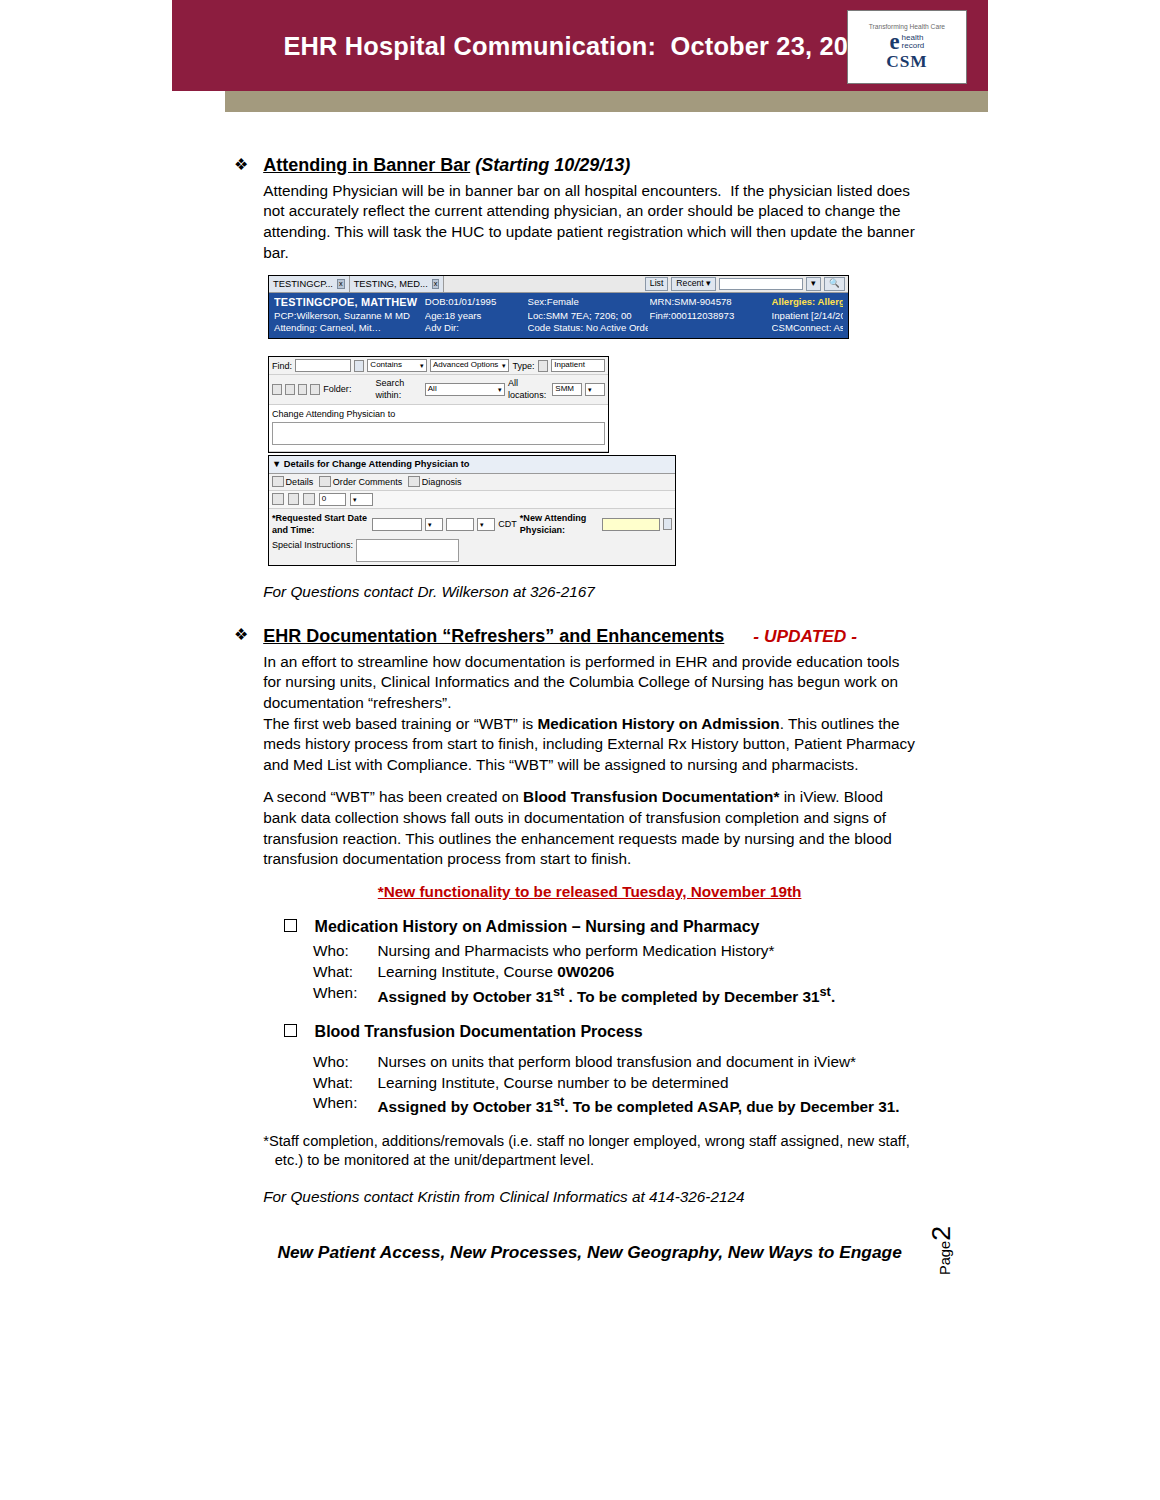EHR Hospital Communication: October 23, 2013
Transforming Health Care
e health
record
CSM
❖
Attending in Banner Bar (Starting 10/29/13)
Attending Physician will be in banner bar on all hospital encounters. If the physician listed does not accurately reflect the current attending physician, an order should be placed to change the attending. This will task the HUC to update patient registration which will then update the banner bar.
TESTINGCP... x
TESTING, MED... x
List Recent ▾ ▾ 🔍
TESTINGCPOE, MATTHEW
DOB:01/01/1995
Sex:Female
MRN:SMM-904578
Allergies: Allergie…
PCP:Wilkerson, Suzanne M MD
Age:18 years
Loc:SMM 7EA; 7206; 00
Fin#:000112038973
Inpatient [2/14/2013 …
Attending: Carneol, Mit…
Adv Dir:
Code Status: No Active Order
CSMConnect: Ask Patient
Find: Contains ▾ Advanced Options ▾ Type: Inpatient
Folder: Search within: All ▾ All locations: SMM ▾
Change Attending Physician to
▼ Details for Change Attending Physician to
Details Order Comments Diagnosis
0 ▾
*Requested Start Date and Time: ▾ ▾ CDT *New Attending Physician:
Special Instructions:
For Questions contact Dr. Wilkerson at 326-2167
❖
EHR Documentation “Refreshers” and Enhancements - UPDATED -
In an effort to streamline how documentation is performed in EHR and provide education tools for nursing units, Clinical Informatics and the Columbia College of Nursing has begun work on documentation “refreshers”.
The first web based training or “WBT” is Medication History on Admission. This outlines the meds history process from start to finish, including External Rx History button, Patient Pharmacy and Med List with Compliance. This “WBT” will be assigned to nursing and pharmacists.
A second “WBT” has been created on Blood Transfusion Documentation* in iView. Blood bank data collection shows fall outs in documentation of transfusion completion and signs of transfusion reaction. This outlines the enhancement requests made by nursing and the blood transfusion documentation process from start to finish.
*New functionality to be released Tuesday, November 19th
Medication History on Admission – Nursing and Pharmacy
Who: Nursing and Pharmacists who perform Medication History*
What: Learning Institute, Course 0W0206
When: Assigned by October 31st . To be completed by December 31st.
Blood Transfusion Documentation Process
Who: Nurses on units that perform blood transfusion and document in iView*
What: Learning Institute, Course number to be determined
When: Assigned by October 31st. To be completed ASAP, due by December 31.
*Staff completion, additions/removals (i.e. staff no longer employed, wrong staff assigned, new staff, etc.) to be monitored at the unit/department level.
For Questions contact Kristin from Clinical Informatics at 414-326-2124
New Patient Access, New Processes, New Geography, New Ways to Engage
Page2